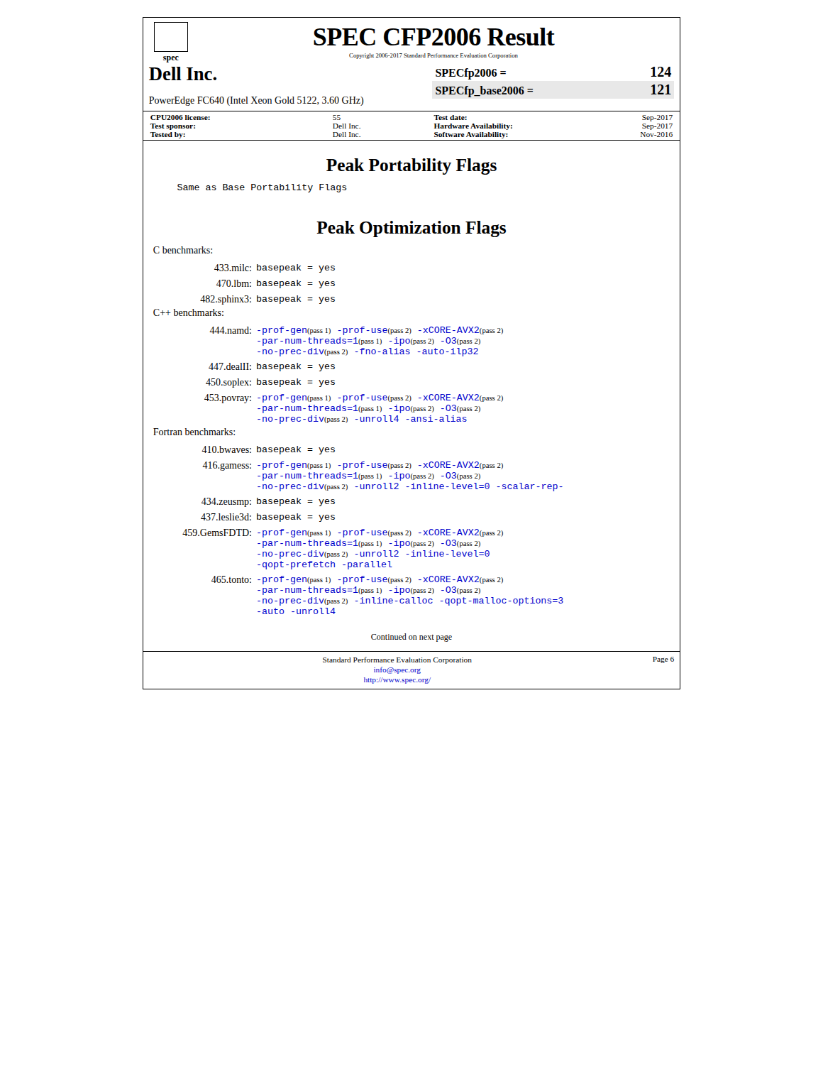spec
SPEC CFP2006 Result
Copyright 2006-2017 Standard Performance Evaluation Corporation
Dell Inc.
PowerEdge FC640 (Intel Xeon Gold 5122, 3.60 GHz)
SPECfp2006 = 124
SPECfp_base2006 = 121
| CPU2006 license: | 55 |
| Test sponsor: | Dell Inc. |
| Tested by: | Dell Inc. |
| Test date: | Sep-2017 |
| Hardware Availability: | Sep-2017 |
| Software Availability: | Nov-2016 |
Peak Portability Flags
Same as Base Portability Flags
Peak Optimization Flags
C benchmarks:
| 433.milc: | basepeak = yes |
| 470.lbm: | basepeak = yes |
| 482.sphinx3: | basepeak = yes |
C++ benchmarks:
| 444.namd: | -prof-gen (pass 1) -prof-use (pass 2) -xCORE-AVX2 (pass 2) -par-num-threads=1 (pass 1) -ipo (pass 2) -O3 (pass 2) -no-prec-div (pass 2) -fno-alias -auto-ilp32 |
| 447.dealII: | basepeak = yes |
| 450.soplex: | basepeak = yes |
| 453.povray: | -prof-gen (pass 1) -prof-use (pass 2) -xCORE-AVX2 (pass 2) -par-num-threads=1 (pass 1) -ipo (pass 2) -O3 (pass 2) -no-prec-div (pass 2) -unroll4 -ansi-alias |
Fortran benchmarks:
| 410.bwaves: | basepeak = yes |
| 416.gamess: | -prof-gen (pass 1) -prof-use (pass 2) -xCORE-AVX2 (pass 2) -par-num-threads=1 (pass 1) -ipo (pass 2) -O3 (pass 2) -no-prec-div (pass 2) -unroll2 -inline-level=0 -scalar-rep- |
| 434.zeusmp: | basepeak = yes |
| 437.leslie3d: | basepeak = yes |
| 459.GemsFDTD: | -prof-gen (pass 1) -prof-use (pass 2) -xCORE-AVX2 (pass 2) -par-num-threads=1 (pass 1) -ipo (pass 2) -O3 (pass 2) -no-prec-div (pass 2) -unroll2 -inline-level=0 -qopt-prefetch -parallel |
| 465.tonto: | -prof-gen (pass 1) -prof-use (pass 2) -xCORE-AVX2 (pass 2) -par-num-threads=1 (pass 1) -ipo (pass 2) -O3 (pass 2) -no-prec-div (pass 2) -inline-calloc -qopt-malloc-options=3 -auto -unroll4 |
Continued on next page
Standard Performance Evaluation Corporation
info@spec.org
http://www.spec.org/
Page 6